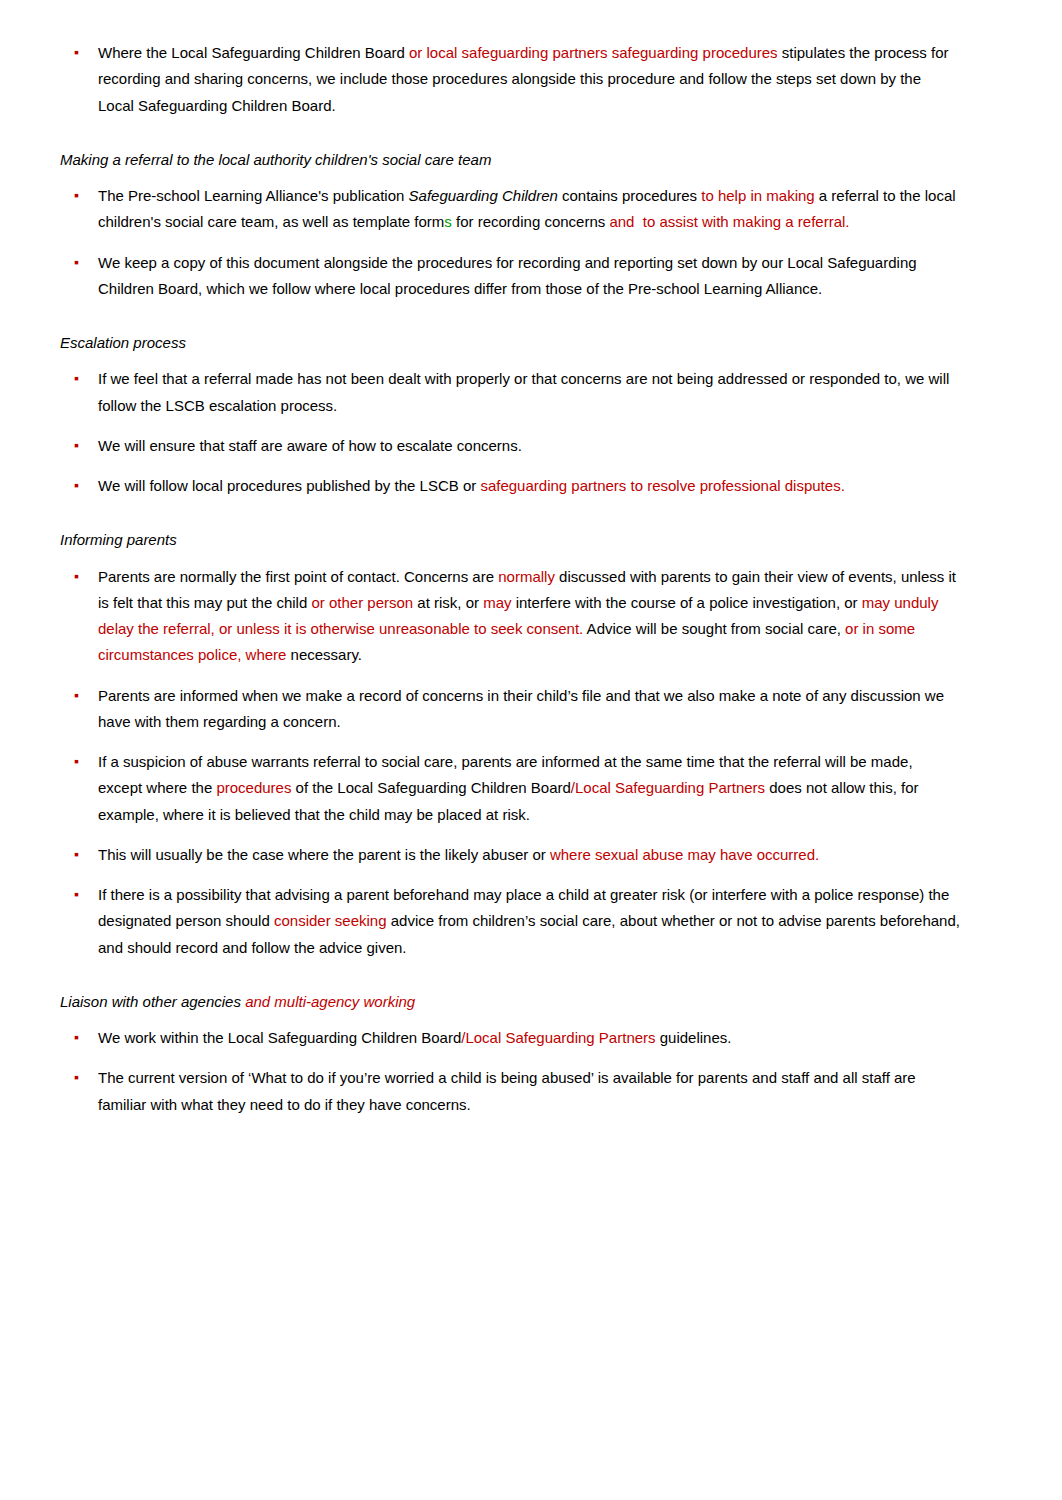Where the Local Safeguarding Children Board or local safeguarding partners safeguarding procedures stipulates the process for recording and sharing concerns, we include those procedures alongside this procedure and follow the steps set down by the Local Safeguarding Children Board.
Making a referral to the local authority children's social care team
The Pre-school Learning Alliance's publication Safeguarding Children contains procedures to help in making a referral to the local children's social care team, as well as template forms for recording concerns and to assist with making a referral.
We keep a copy of this document alongside the procedures for recording and reporting set down by our Local Safeguarding Children Board, which we follow where local procedures differ from those of the Pre-school Learning Alliance.
Escalation process
If we feel that a referral made has not been dealt with properly or that concerns are not being addressed or responded to, we will follow the LSCB escalation process.
We will ensure that staff are aware of how to escalate concerns.
We will follow local procedures published by the LSCB or safeguarding partners to resolve professional disputes.
Informing parents
Parents are normally the first point of contact. Concerns are normally discussed with parents to gain their view of events, unless it is felt that this may put the child or other person at risk, or may interfere with the course of a police investigation, or may unduly delay the referral, or unless it is otherwise unreasonable to seek consent. Advice will be sought from social care, or in some circumstances police, where necessary.
Parents are informed when we make a record of concerns in their child’s file and that we also make a note of any discussion we have with them regarding a concern.
If a suspicion of abuse warrants referral to social care, parents are informed at the same time that the referral will be made, except where the procedures of the Local Safeguarding Children Board/Local Safeguarding Partners does not allow this, for example, where it is believed that the child may be placed at risk.
This will usually be the case where the parent is the likely abuser or where sexual abuse may have occurred.
If there is a possibility that advising a parent beforehand may place a child at greater risk (or interfere with a police response) the designated person should consider seeking advice from children’s social care, about whether or not to advise parents beforehand, and should record and follow the advice given.
Liaison with other agencies and multi-agency working
We work within the Local Safeguarding Children Board/Local Safeguarding Partners guidelines.
The current version of ‘What to do if you’re worried a child is being abused’ is available for parents and staff and all staff are familiar with what they need to do if they have concerns.